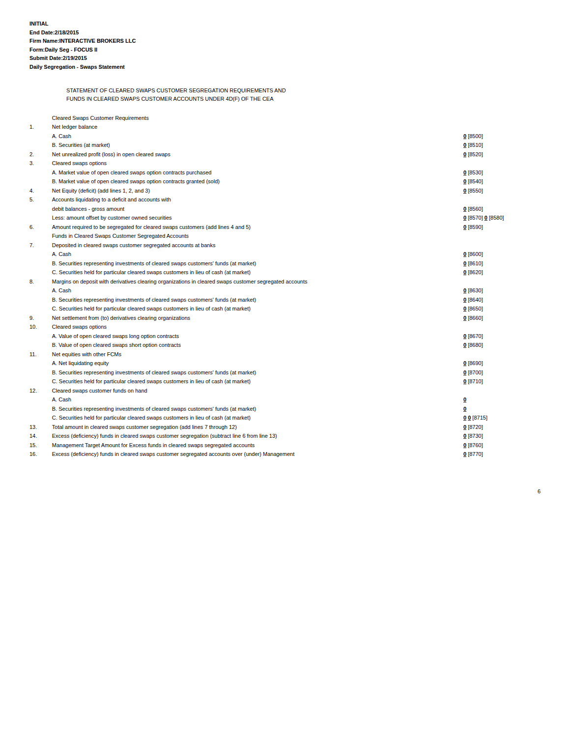INITIAL
End Date:2/18/2015
Firm Name:INTERACTIVE BROKERS LLC
Form:Daily Seg - FOCUS II
Submit Date:2/19/2015
Daily Segregation - Swaps Statement
STATEMENT OF CLEARED SWAPS CUSTOMER SEGREGATION REQUIREMENTS AND
FUNDS IN CLEARED SWAPS CUSTOMER ACCOUNTS UNDER 4D(F) OF THE CEA
| | Cleared Swaps Customer Requirements | |
| 1. | Net ledger balance | |
| | A. Cash | 0 [8500] |
| | B. Securities (at market) | 0 [8510] |
| 2. | Net unrealized profit (loss) in open cleared swaps | 0 [8520] |
| 3. | Cleared swaps options | |
| | A. Market value of open cleared swaps option contracts purchased | 0 [8530] |
| | B. Market value of open cleared swaps option contracts granted (sold) | 0 [8540] |
| 4. | Net Equity (deficit) (add lines 1, 2, and 3) | 0 [8550] |
| 5. | Accounts liquidating to a deficit and accounts with | |
| | debit balances - gross amount | 0 [8560] |
| | Less: amount offset by customer owned securities | 0 [8570] 0 [8580] |
| 6. | Amount required to be segregated for cleared swaps customers (add lines 4 and 5) | 0 [8590] |
| | Funds in Cleared Swaps Customer Segregated Accounts | |
| 7. | Deposited in cleared swaps customer segregated accounts at banks | |
| | A. Cash | 0 [8600] |
| | B. Securities representing investments of cleared swaps customers' funds (at market) | 0 [8610] |
| | C. Securities held for particular cleared swaps customers in lieu of cash (at market) | 0 [8620] |
| 8. | Margins on deposit with derivatives clearing organizations in cleared swaps customer segregated accounts | |
| | A. Cash | 0 [8630] |
| | B. Securities representing investments of cleared swaps customers' funds (at market) | 0 [8640] |
| | C. Securities held for particular cleared swaps customers in lieu of cash (at market) | 0 [8650] |
| 9. | Net settlement from (to) derivatives clearing organizations | 0 [8660] |
| 10. | Cleared swaps options | |
| | A. Value of open cleared swaps long option contracts | 0 [8670] |
| | B. Value of open cleared swaps short option contracts | 0 [8680] |
| 11. | Net equities with other FCMs | |
| | A. Net liquidating equity | 0 [8690] |
| | B. Securities representing investments of cleared swaps customers' funds (at market) | 0 [8700] |
| | C. Securities held for particular cleared swaps customers in lieu of cash (at market) | 0 [8710] |
| 12. | Cleared swaps customer funds on hand | |
| | A. Cash | 0 |
| | B. Securities representing investments of cleared swaps customers' funds (at market) | 0 |
| | C. Securities held for particular cleared swaps customers in lieu of cash (at market) | 0 0 [8715] |
| 13. | Total amount in cleared swaps customer segregation (add lines 7 through 12) | 0 [8720] |
| 14. | Excess (deficiency) funds in cleared swaps customer segregation (subtract line 6 from line 13) | 0 [8730] |
| 15. | Management Target Amount for Excess funds in cleared swaps segregated accounts | 0 [8760] |
| 16. | Excess (deficiency) funds in cleared swaps customer segregated accounts over (under) Management | 0 [8770] |
6